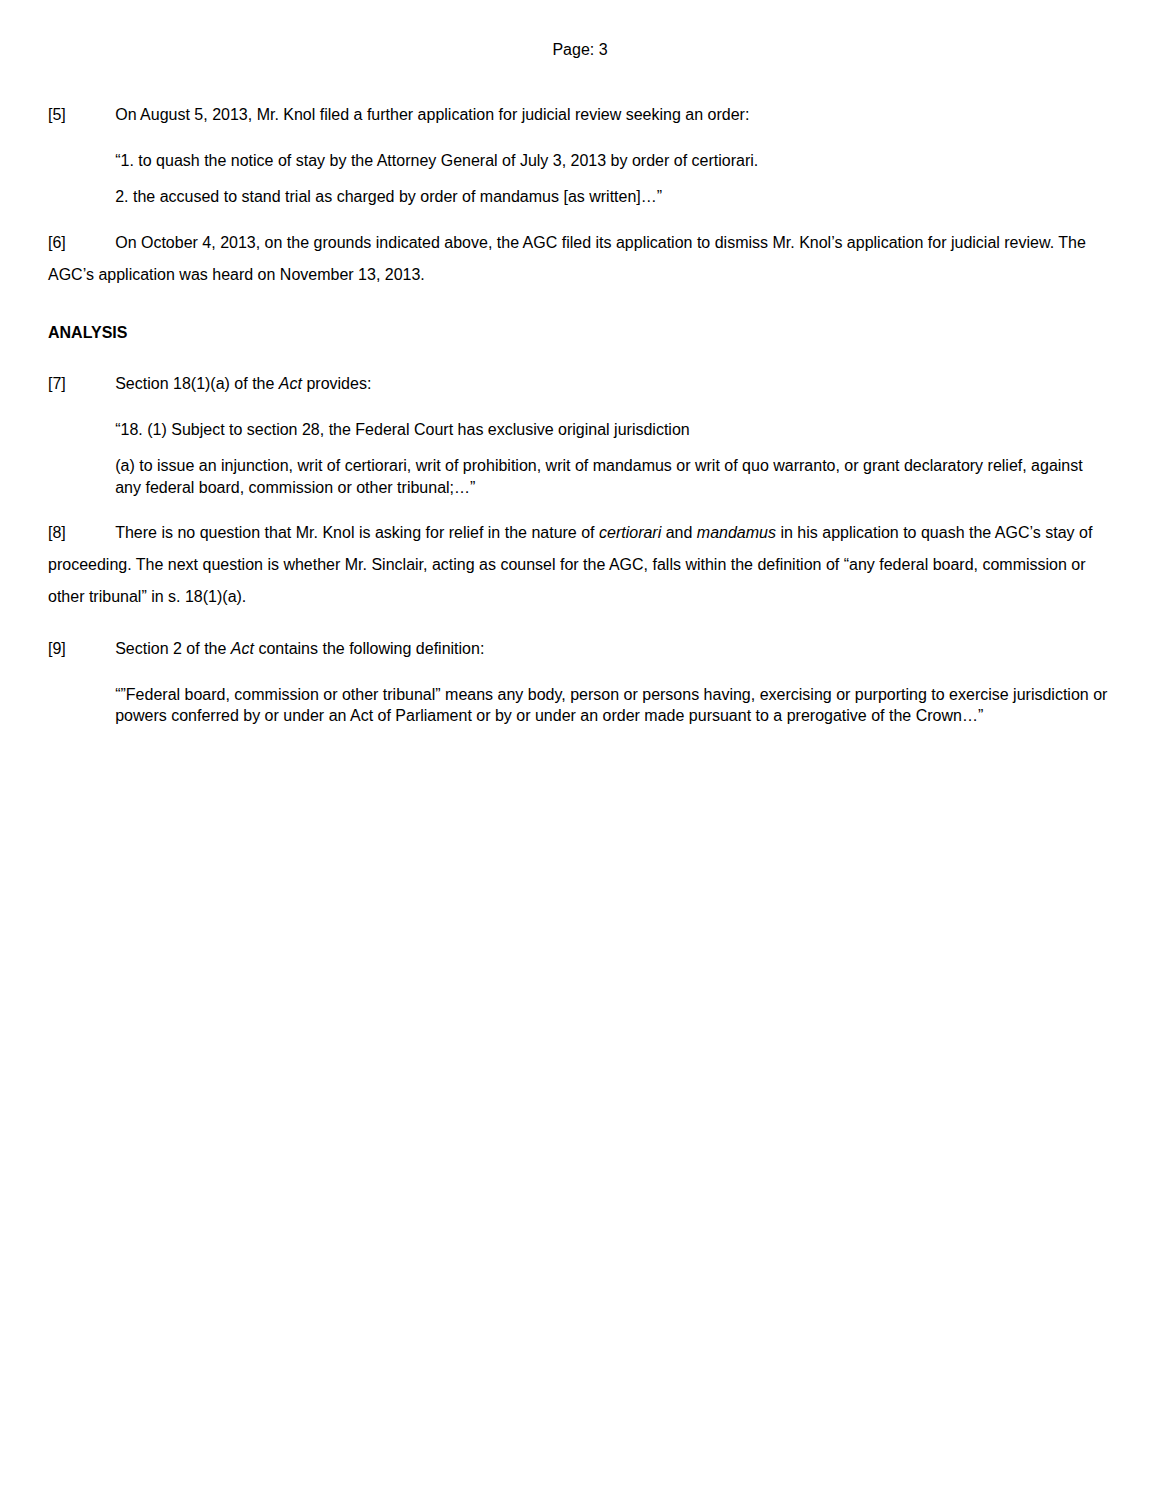Page: 3
[5] On August 5, 2013, Mr. Knol filed a further application for judicial review seeking an order:
“1. to quash the notice of stay by the Attorney General of July 3, 2013 by order of certiorari.
2. the accused to stand trial as charged by order of mandamus [as written]…”
[6] On October 4, 2013, on the grounds indicated above, the AGC filed its application to dismiss Mr. Knol’s application for judicial review. The AGC’s application was heard on November 13, 2013.
ANALYSIS
[7] Section 18(1)(a) of the Act provides:
“18. (1) Subject to section 28, the Federal Court has exclusive original jurisdiction
(a) to issue an injunction, writ of certiorari, writ of prohibition, writ of mandamus or writ of quo warranto, or grant declaratory relief, against any federal board, commission or other tribunal;…”
[8] There is no question that Mr. Knol is asking for relief in the nature of certiorari and mandamus in his application to quash the AGC’s stay of proceeding. The next question is whether Mr. Sinclair, acting as counsel for the AGC, falls within the definition of “any federal board, commission or other tribunal” in s. 18(1)(a).
[9] Section 2 of the Act contains the following definition:
“”Federal board, commission or other tribunal” means any body, person or persons having, exercising or purporting to exercise jurisdiction or powers conferred by or under an Act of Parliament or by or under an order made pursuant to a prerogative of the Crown…”